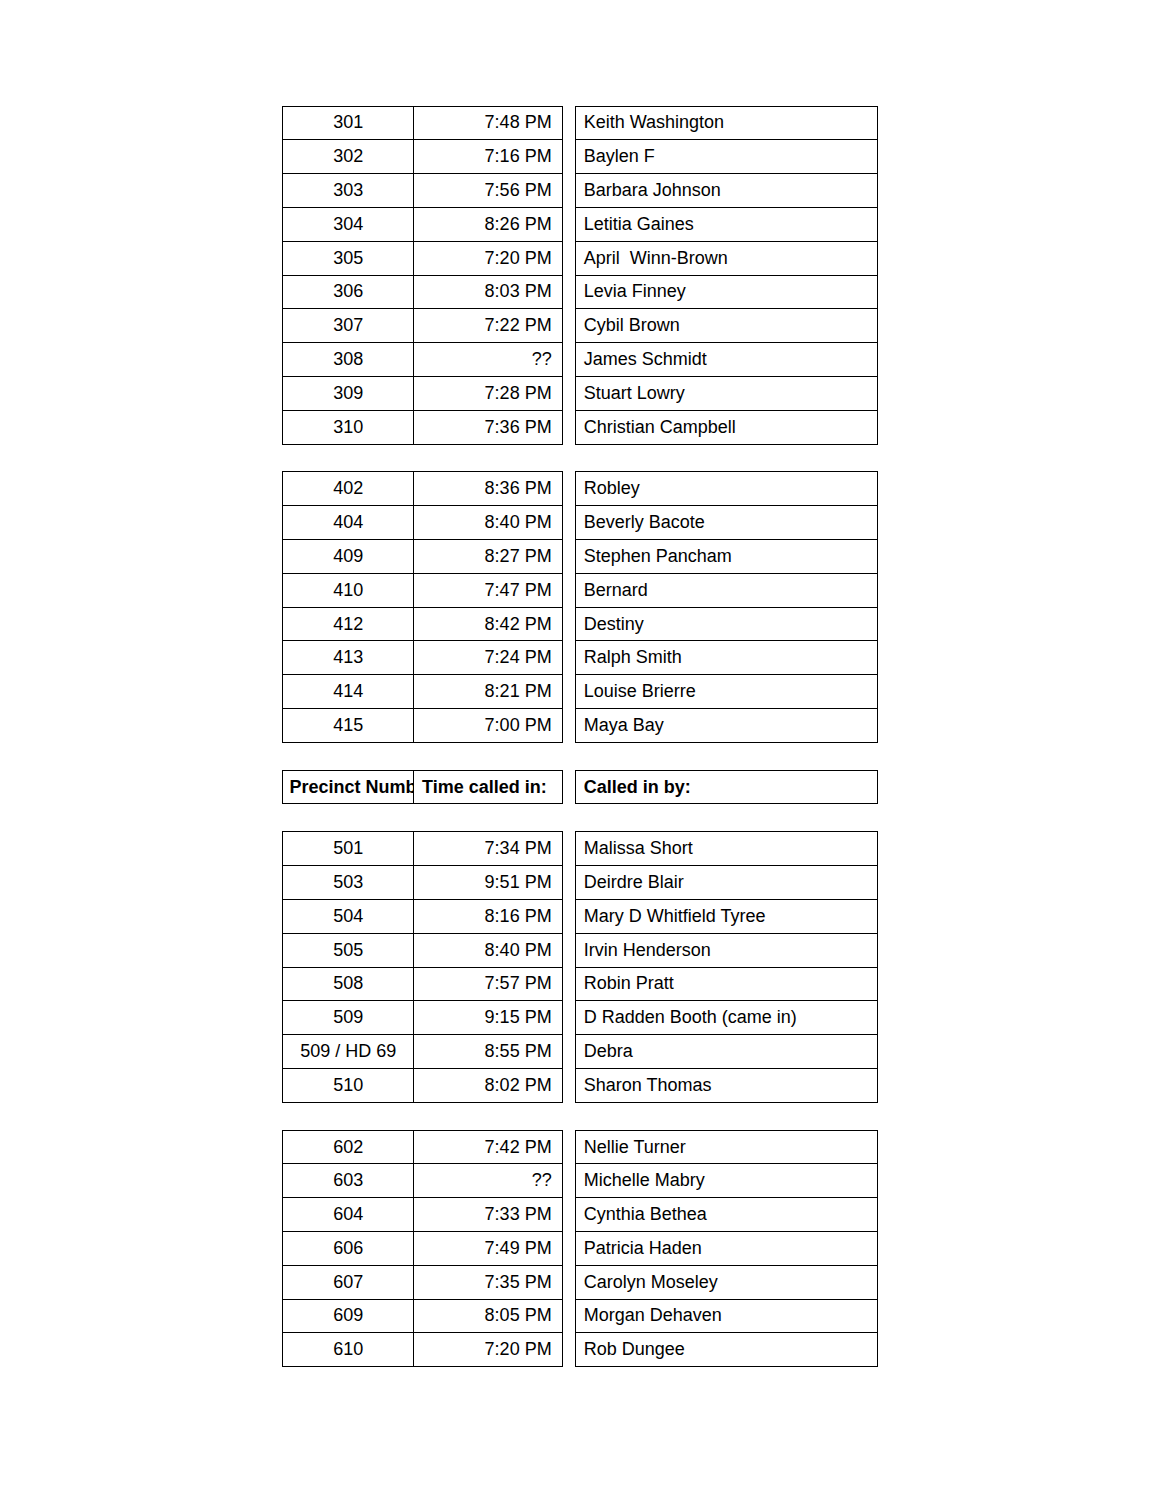| 301 | 7:48 PM | | Keith Washington |
| 302 | 7:16 PM | | Baylen F |
| 303 | 7:56 PM | | Barbara Johnson |
| 304 | 8:26 PM | | Letitia Gaines |
| 305 | 7:20 PM | | April Winn-Brown |
| 306 | 8:03 PM | | Levia Finney |
| 307 | 7:22 PM | | Cybil Brown |
| 308 | ?? | | James Schmidt |
| 309 | 7:28 PM | | Stuart Lowry |
| 310 | 7:36 PM | | Christian Campbell |
| 402 | 8:36 PM | | Robley |
| 404 | 8:40 PM | | Beverly Bacote |
| 409 | 8:27 PM | | Stephen Pancham |
| 410 | 7:47 PM | | Bernard |
| 412 | 8:42 PM | | Destiny |
| 413 | 7:24 PM | | Ralph Smith |
| 414 | 8:21 PM | | Louise Brierre |
| 415 | 7:00 PM | | Maya Bay |
| Precinct Number: | Time called in: | | Called in by: |
| --- | --- | --- | --- |
| 501 | 7:34 PM | | Malissa Short |
| 503 | 9:51 PM | | Deirdre Blair |
| 504 | 8:16 PM | | Mary D Whitfield Tyree |
| 505 | 8:40 PM | | Irvin Henderson |
| 508 | 7:57 PM | | Robin Pratt |
| 509 | 9:15 PM | | D Radden Booth (came in) |
| 509 / HD 69 | 8:55 PM | | Debra |
| 510 | 8:02 PM | | Sharon Thomas |
| 602 | 7:42 PM | | Nellie Turner |
| 603 | ?? | | Michelle Mabry |
| 604 | 7:33 PM | | Cynthia Bethea |
| 606 | 7:49 PM | | Patricia Haden |
| 607 | 7:35 PM | | Carolyn Moseley |
| 609 | 8:05 PM | | Morgan Dehaven |
| 610 | 7:20 PM | | Rob Dungee |